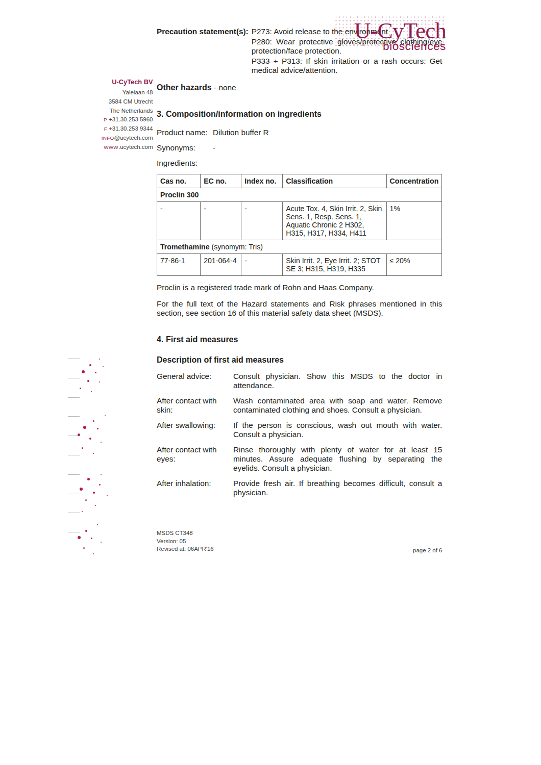U-CyTech
biosciences
U-CyTech BV
Yalelaan 48
3584 CM Utrecht
The Netherlands
P +31.30.253 5960
F +31.30.253 9344
INFO@ucytech.com
WWW.ucytech.com
Precaution statement(s):
P273: Avoid release to the environment
P280: Wear protective gloves/protective clothing/eye protection/face protection.
P333 + P313: If skin irritation or a rash occurs: Get medical advice/attention.
Other hazards - none
3. Composition/information on ingredients
Product name:
Dilution buffer R
Synonyms:
-
Ingredients:
| Cas no. | EC no. | Index no. | Classification | Concentration |
| --- | --- | --- | --- | --- |
| Proclin 300 |
| - | - | - | Acute Tox. 4, Skin Irrit. 2, Skin Sens. 1, Resp. Sens. 1, Aquatic Chronic 2 H302, H315, H317, H334, H411 | 1% |
| Tromethamine (synomym: Tris) |
| 77-86-1 | 201-064-4 | - | Skin Irrit. 2, Eye Irrit. 2; STOT SE 3; H315, H319, H335 | ≤ 20% |
Proclin is a registered trade mark of Rohn and Haas Company.
For the full text of the Hazard statements and Risk phrases mentioned in this section, see section 16 of this material safety data sheet (MSDS).
4. First aid measures
Description of first aid measures
General advice:
Consult physician. Show this MSDS to the doctor in attendance.
After contact with skin:
Wash contaminated area with soap and water. Remove contaminated clothing and shoes. Consult a physician.
After swallowing:
If the person is conscious, wash out mouth with water. Consult a physician.
After contact with eyes:
Rinse thoroughly with plenty of water for at least 15 minutes. Assure adequate flushing by separating the eyelids. Consult a physician.
After inhalation:
Provide fresh air. If breathing becomes difficult, consult a physician.
MSDS CT348
Version: 05
Revised at: 06APR'16
page 2 of 6